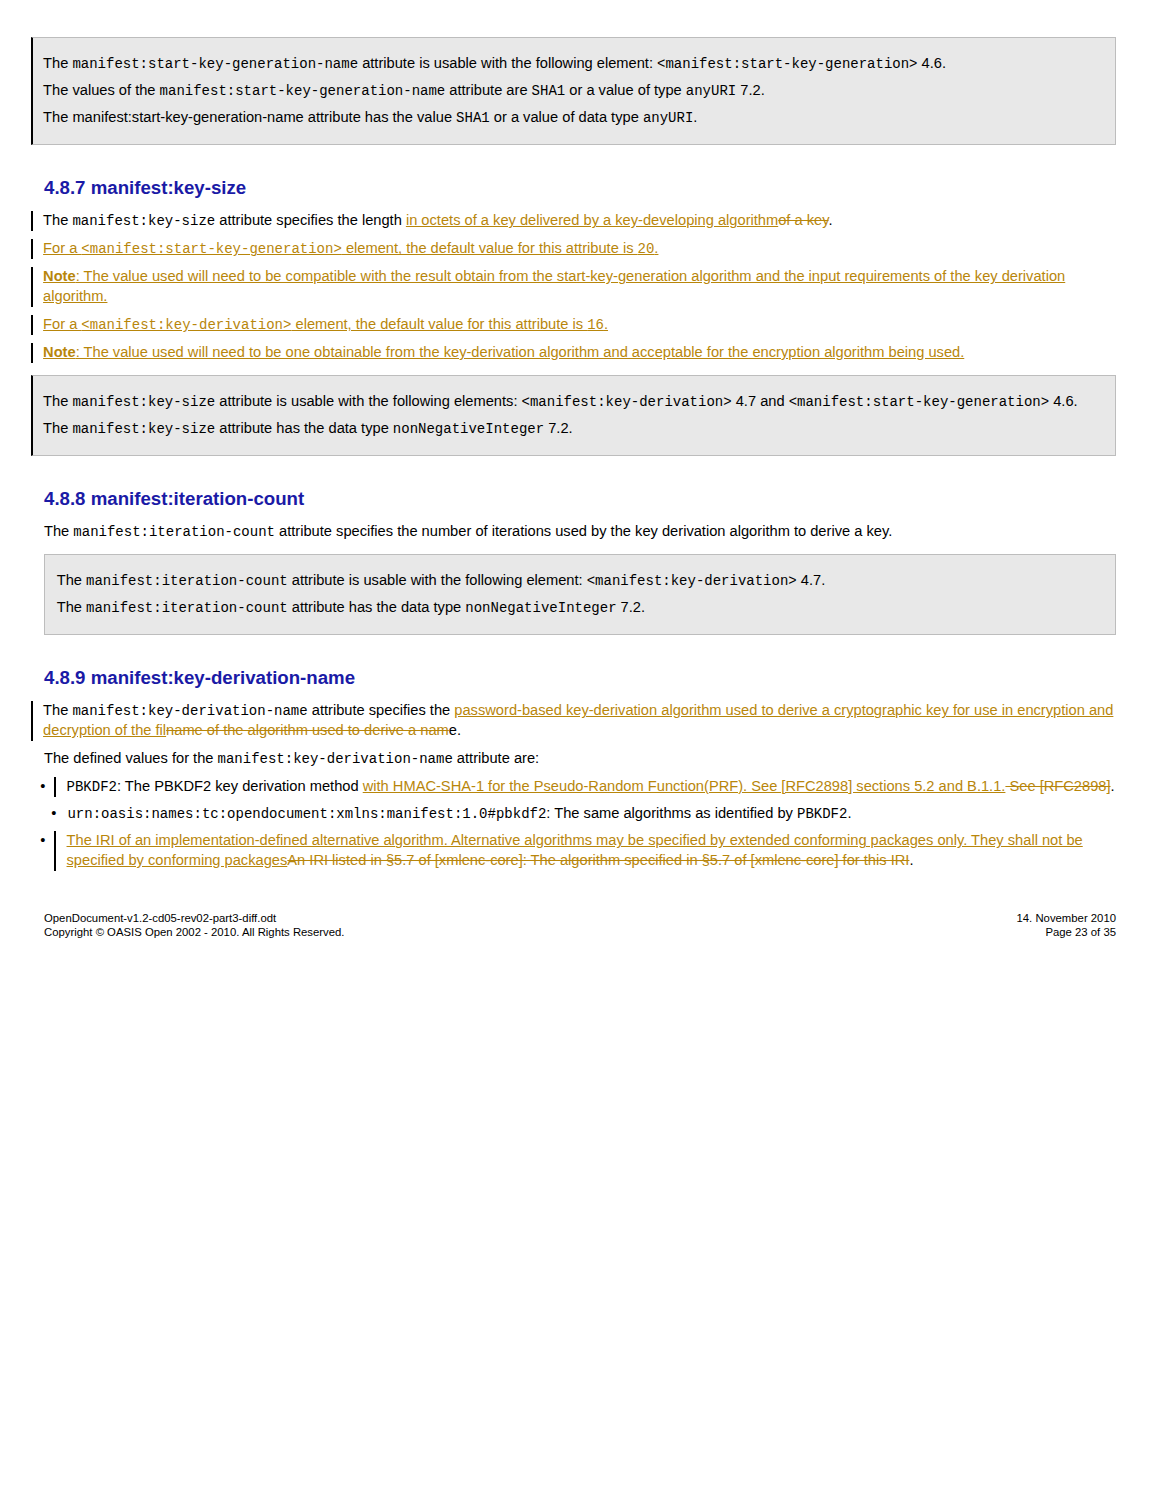The manifest:start-key-generation-name attribute is usable with the following element: <manifest:start-key-generation> 4.6.
The values of the manifest:start-key-generation-name attribute are SHA1 or a value of type anyURI 7.2.
The manifest:start-key-generation-name attribute has the value SHA1 or a value of data type anyURI.
4.8.7 manifest:key-size
The manifest:key-size attribute specifies the length in octets of a key delivered by a key-developing algorithm of a key.
For a <manifest:start-key-generation> element, the default value for this attribute is 20.
Note: The value used will need to be compatible with the result obtain from the start-key-generation algorithm and the input requirements of the key derivation algorithm.
For a <manifest:key-derivation> element, the default value for this attribute is 16.
Note: The value used will need to be one obtainable from the key-derivation algorithm and acceptable for the encryption algorithm being used.
The manifest:key-size attribute is usable with the following elements: <manifest:key-derivation> 4.7 and <manifest:start-key-generation> 4.6.
The manifest:key-size attribute has the data type nonNegativeInteger 7.2.
4.8.8 manifest:iteration-count
The manifest:iteration-count attribute specifies the number of iterations used by the key derivation algorithm to derive a key.
The manifest:iteration-count attribute is usable with the following element: <manifest:key-derivation> 4.7.
The manifest:iteration-count attribute has the data type nonNegativeInteger 7.2.
4.8.9 manifest:key-derivation-name
The manifest:key-derivation-name attribute specifies the password-based key-derivation algorithm used to derive a cryptographic key for use in encryption and decryption of the fil name of the algorithm used to derive a name.
The defined values for the manifest:key-derivation-name attribute are:
PBKDF2: The PBKDF2 key derivation method with HMAC-SHA-1 for the Pseudo-Random Function(PRF). See [RFC2898] sections 5.2 and B.1.1. See [RFC2898].
urn:oasis:names:tc:opendocument:xmlns:manifest:1.0#pbkdf2: The same algorithms as identified by PBKDF2.
The IRI of an implementation-defined alternative algorithm. Alternative algorithms may be specified by extended conforming packages only. They shall not be specified by conforming packages An IRI listed in §5.7 of [xmlenc-core]: The algorithm specified in §5.7 of [xmlenc-core] for this IRI.
OpenDocument-v1.2-cd05-rev02-part3-diff.odt
Copyright © OASIS Open 2002 - 2010. All Rights Reserved.
14. November 2010
Page 23 of 35